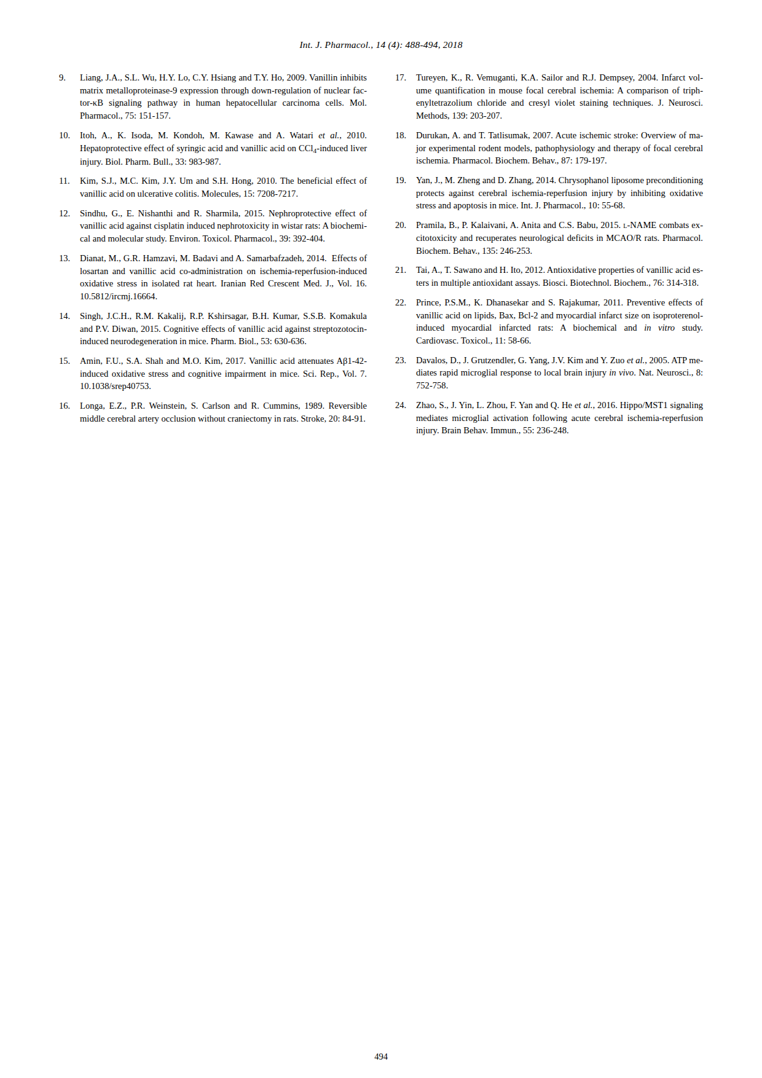Int. J. Pharmacol., 14 (4): 488-494, 2018
9. Liang, J.A., S.L. Wu, H.Y. Lo, C.Y. Hsiang and T.Y. Ho, 2009. Vanillin inhibits matrix metalloproteinase-9 expression through down-regulation of nuclear factor-κB signaling pathway in human hepatocellular carcinoma cells. Mol. Pharmacol., 75: 151-157.
10. Itoh, A., K. Isoda, M. Kondoh, M. Kawase and A. Watari et al., 2010. Hepatoprotective effect of syringic acid and vanillic acid on CCl4-induced liver injury. Biol. Pharm. Bull., 33: 983-987.
11. Kim, S.J., M.C. Kim, J.Y. Um and S.H. Hong, 2010. The beneficial effect of vanillic acid on ulcerative colitis. Molecules, 15: 7208-7217.
12. Sindhu, G., E. Nishanthi and R. Sharmila, 2015. Nephroprotective effect of vanillic acid against cisplatin induced nephrotoxicity in wistar rats: A biochemical and molecular study. Environ. Toxicol. Pharmacol., 39: 392-404.
13. Dianat, M., G.R. Hamzavi, M. Badavi and A. Samarbafzadeh, 2014. Effects of losartan and vanillic acid co-administration on ischemia-reperfusion-induced oxidative stress in isolated rat heart. Iranian Red Crescent Med. J., Vol. 16. 10.5812/ircmj.16664.
14. Singh, J.C.H., R.M. Kakalij, R.P. Kshirsagar, B.H. Kumar, S.S.B. Komakula and P.V. Diwan, 2015. Cognitive effects of vanillic acid against streptozotocin-induced neurodegeneration in mice. Pharm. Biol., 53: 630-636.
15. Amin, F.U., S.A. Shah and M.O. Kim, 2017. Vanillic acid attenuates Aβ1-42-induced oxidative stress and cognitive impairment in mice. Sci. Rep., Vol. 7. 10.1038/srep40753.
16. Longa, E.Z., P.R. Weinstein, S. Carlson and R. Cummins, 1989. Reversible middle cerebral artery occlusion without craniectomy in rats. Stroke, 20: 84-91.
17. Tureyen, K., R. Vemuganti, K.A. Sailor and R.J. Dempsey, 2004. Infarct volume quantification in mouse focal cerebral ischemia: A comparison of triphenyltetrazolium chloride and cresyl violet staining techniques. J. Neurosci. Methods, 139: 203-207.
18. Durukan, A. and T. Tatlisumak, 2007. Acute ischemic stroke: Overview of major experimental rodent models, pathophysiology and therapy of focal cerebral ischemia. Pharmacol. Biochem. Behav., 87: 179-197.
19. Yan, J., M. Zheng and D. Zhang, 2014. Chrysophanol liposome preconditioning protects against cerebral ischemia-reperfusion injury by inhibiting oxidative stress and apoptosis in mice. Int. J. Pharmacol., 10: 55-68.
20. Pramila, B., P. Kalaivani, A. Anita and C.S. Babu, 2015. l-NAME combats excitotoxicity and recuperates neurological deficits in MCAO/R rats. Pharmacol. Biochem. Behav., 135: 246-253.
21. Tai, A., T. Sawano and H. Ito, 2012. Antioxidative properties of vanillic acid esters in multiple antioxidant assays. Biosci. Biotechnol. Biochem., 76: 314-318.
22. Prince, P.S.M., K. Dhanasekar and S. Rajakumar, 2011. Preventive effects of vanillic acid on lipids, Bax, Bcl-2 and myocardial infarct size on isoproterenol-induced myocardial infarcted rats: A biochemical and in vitro study. Cardiovasc. Toxicol., 11: 58-66.
23. Davalos, D., J. Grutzendler, G. Yang, J.V. Kim and Y. Zuo et al., 2005. ATP mediates rapid microglial response to local brain injury in vivo. Nat. Neurosci., 8: 752-758.
24. Zhao, S., J. Yin, L. Zhou, F. Yan and Q. He et al., 2016. Hippo/MST1 signaling mediates microglial activation following acute cerebral ischemia-reperfusion injury. Brain Behav. Immun., 55: 236-248.
494